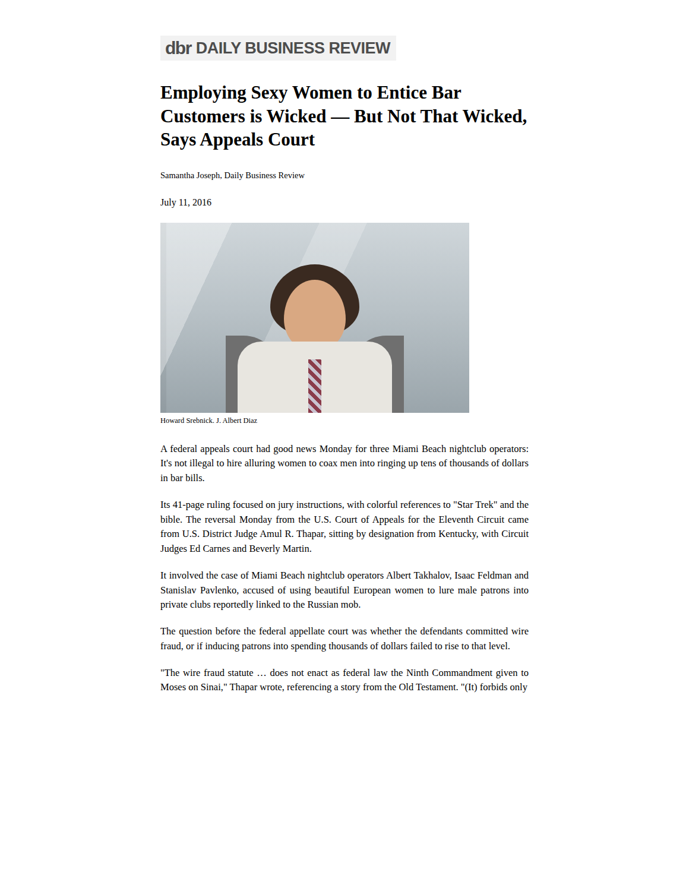dbr DAILY BUSINESS REVIEW
Employing Sexy Women to Entice Bar Customers is Wicked — But Not That Wicked, Says Appeals Court
Samantha Joseph, Daily Business Review
July 11, 2016
Howard Srebnick. J. Albert Diaz
A federal appeals court had good news Monday for three Miami Beach nightclub operators: It's not illegal to hire alluring women to coax men into ringing up tens of thousands of dollars in bar bills.
Its 41-page ruling focused on jury instructions, with colorful references to "Star Trek" and the bible. The reversal Monday from the U.S. Court of Appeals for the Eleventh Circuit came from U.S. District Judge Amul R. Thapar, sitting by designation from Kentucky, with Circuit Judges Ed Carnes and Beverly Martin.
It involved the case of Miami Beach nightclub operators Albert Takhalov, Isaac Feldman and Stanislav Pavlenko, accused of using beautiful European women to lure male patrons into private clubs reportedly linked to the Russian mob.
The question before the federal appellate court was whether the defendants committed wire fraud, or if inducing patrons into spending thousands of dollars failed to rise to that level.
"The wire fraud statute … does not enact as federal law the Ninth Commandment given to Moses on Sinai," Thapar wrote, referencing a story from the Old Testament. "(It) forbids only